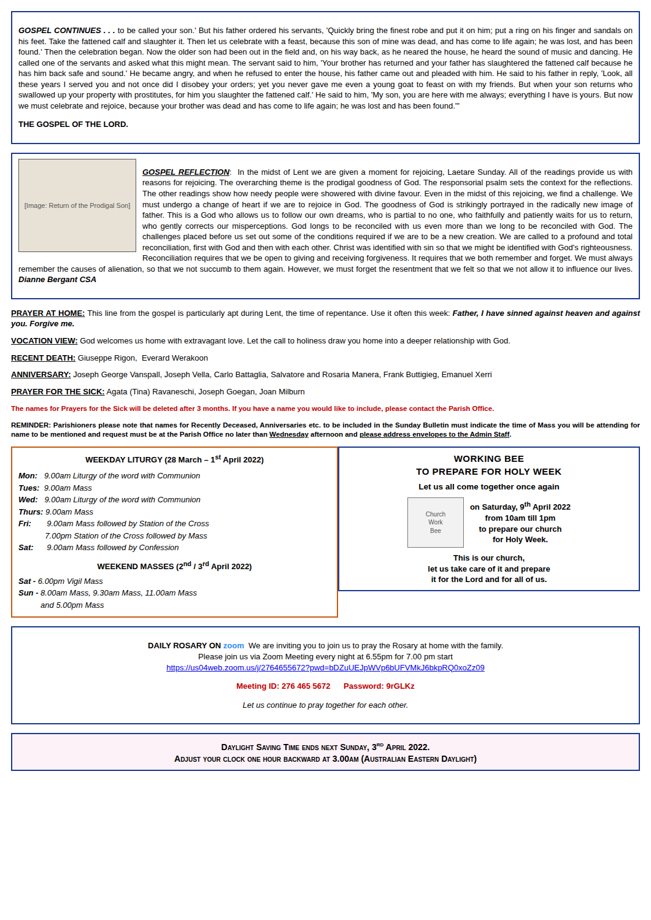GOSPEL CONTINUES . . . to be called your son.' But his father ordered his servants, 'Quickly bring the finest robe and put it on him; put a ring on his finger and sandals on his feet. Take the fattened calf and slaughter it. Then let us celebrate with a feast, because this son of mine was dead, and has come to life again; he was lost, and has been found.' Then the celebration began. Now the older son had been out in the field and, on his way back, as he neared the house, he heard the sound of music and dancing. He called one of the servants and asked what this might mean. The servant said to him, 'Your brother has returned and your father has slaughtered the fattened calf because he has him back safe and sound.' He became angry, and when he refused to enter the house, his father came out and pleaded with him. He said to his father in reply, 'Look, all these years I served you and not once did I disobey your orders; yet you never gave me even a young goat to feast on with my friends. But when your son returns who swallowed up your property with prostitutes, for him you slaughter the fattened calf.' He said to him, 'My son, you are here with me always; everything I have is yours. But now we must celebrate and rejoice, because your brother was dead and has come to life again; he was lost and has been found.'"
THE GOSPEL OF THE LORD.
[Image: Return of the Prodigal Son]
GOSPEL REFLECTION
: In the midst of Lent we are given a moment for rejoicing, Laetare Sunday. All of the readings provide us with reasons for rejoicing. The overarching theme is the prodigal goodness of God. The responsorial psalm sets the context for the reflections. The other readings show how needy people were showered with divine favour. Even in the midst of this rejoicing, we find a challenge. We must undergo a change of heart if we are to rejoice in God. The goodness of God is strikingly portrayed in the radically new image of father. This is a God who allows us to follow our own dreams, who is partial to no one, who faithfully and patiently waits for us to return, who gently corrects our misperceptions. God longs to be reconciled with us even more than we long to be reconciled with God. The challenges placed before us set out some of the conditions required if we are to be a new creation. We are called to a profound and total reconciliation, first with God and then with each other. Christ was identified with sin so that we might be identified with God's righteousness. Reconciliation requires that we be open to giving and receiving forgiveness. It requires that we both remember and forget. We must always remember the causes of alienation, so that we not succumb to them again. However, we must forget the resentment that we felt so that we not allow it to influence our lives. Dianne Bergant CSA
PRAYER AT HOME: This line from the gospel is particularly apt during Lent, the time of repentance. Use it often this week: Father, I have sinned against heaven and against you. Forgive me.
VOCATION VIEW: God welcomes us home with extravagant love. Let the call to holiness draw you home into a deeper relationship with God.
RECENT DEATH: Giuseppe Rigon, Everard Werakoon
ANNIVERSARY: Joseph George Vanspall, Joseph Vella, Carlo Battaglia, Salvatore and Rosaria Manera, Frank Buttigieg, Emanuel Xerri
PRAYER FOR THE SICK: Agata (Tina) Ravaneschi, Joseph Goegan, Joan Milburn
The names for Prayers for the Sick will be deleted after 3 months. If you have a name you would like to include, please contact the Parish Office.
REMINDER: Parishioners please note that names for Recently Deceased, Anniversaries etc. to be included in the Sunday Bulletin must indicate the time of Mass you will be attending for name to be mentioned and request must be at the Parish Office no later than Wednesday afternoon and please address envelopes to the Admin Staff.
| WEEKDAY LITURGY (28 March – 1 st April 2022) Mon: 9.00am Liturgy of the word with Communion Tues: 9.00am Mass Wed: 9.00am Liturgy of the word with Communion Thurs: 9.00am Mass Fri: 9.00am Mass followed by Station of the Cross 7.00pm Station of the Cross followed by Mass Sat: 9.00am Mass followed by Confession WEEKEND MASSES (2 nd / 3 rd April 2022) Sat - 6.00pm Vigil Mass Sun - 8.00am Mass, 9.30am Mass, 11.00am Mass and 5.00pm Mass | WORKING BEE TO PREPARE FOR HOLY WEEK Let us all come together once again Church Work Bee on Saturday, 9 th April 2022 from 10am till 1pm to prepare our church for Holy Week. This is our church, let us take care of it and prepare it for the Lord and for all of us. |
DAILY ROSARY ON zoom We are inviting you to join us to pray the Rosary at home with the family.
Please join us via Zoom Meeting every night at 6.55pm for 7.00 pm start
https://us04web.zoom.us/j/2764655672?pwd=bDZuUEJpWVp6bUFVMkJ6bkpRQ0xoZz09
Meeting ID: 276 465 5672 Password: 9rGLKz
Let us continue to pray together for each other.
Daylight Saving Time ends next Sunday, 3rd April 2022.
Adjust your clock one hour backward at 3.00am (Australian Eastern Daylight)